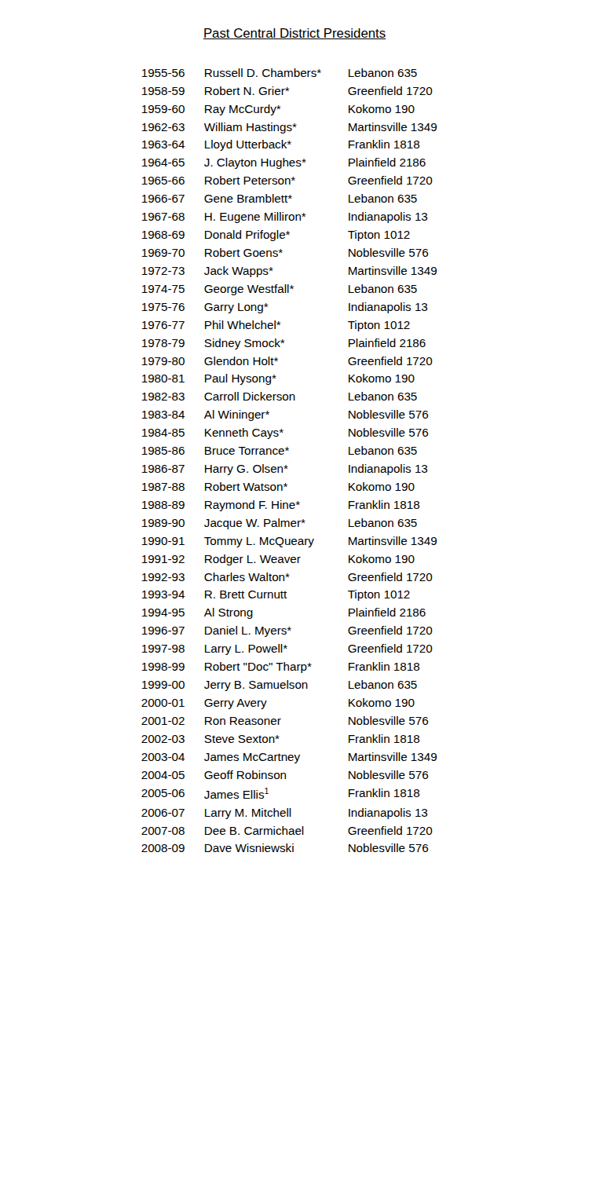Past Central District Presidents
| 1955-56 | Russell D. Chambers* | Lebanon 635 |
| 1958-59 | Robert N. Grier* | Greenfield 1720 |
| 1959-60 | Ray McCurdy* | Kokomo 190 |
| 1962-63 | William Hastings* | Martinsville 1349 |
| 1963-64 | Lloyd Utterback* | Franklin 1818 |
| 1964-65 | J. Clayton Hughes* | Plainfield 2186 |
| 1965-66 | Robert Peterson* | Greenfield 1720 |
| 1966-67 | Gene Bramblett* | Lebanon 635 |
| 1967-68 | H. Eugene Milliron* | Indianapolis 13 |
| 1968-69 | Donald Prifogle* | Tipton 1012 |
| 1969-70 | Robert Goens* | Noblesville 576 |
| 1972-73 | Jack Wapps* | Martinsville 1349 |
| 1974-75 | George Westfall* | Lebanon 635 |
| 1975-76 | Garry Long* | Indianapolis 13 |
| 1976-77 | Phil Whelchel* | Tipton 1012 |
| 1978-79 | Sidney Smock* | Plainfield 2186 |
| 1979-80 | Glendon Holt* | Greenfield 1720 |
| 1980-81 | Paul Hysong* | Kokomo 190 |
| 1982-83 | Carroll Dickerson | Lebanon 635 |
| 1983-84 | Al Wininger* | Noblesville 576 |
| 1984-85 | Kenneth Cays* | Noblesville 576 |
| 1985-86 | Bruce Torrance* | Lebanon 635 |
| 1986-87 | Harry G. Olsen* | Indianapolis 13 |
| 1987-88 | Robert Watson* | Kokomo 190 |
| 1988-89 | Raymond F. Hine* | Franklin 1818 |
| 1989-90 | Jacque W. Palmer* | Lebanon 635 |
| 1990-91 | Tommy L. McQueary | Martinsville 1349 |
| 1991-92 | Rodger L. Weaver | Kokomo 190 |
| 1992-93 | Charles Walton* | Greenfield 1720 |
| 1993-94 | R. Brett Curnutt | Tipton 1012 |
| 1994-95 | Al Strong | Plainfield 2186 |
| 1996-97 | Daniel L. Myers* | Greenfield 1720 |
| 1997-98 | Larry L. Powell* | Greenfield 1720 |
| 1998-99 | Robert "Doc" Tharp* | Franklin 1818 |
| 1999-00 | Jerry B. Samuelson | Lebanon 635 |
| 2000-01 | Gerry Avery | Kokomo 190 |
| 2001-02 | Ron Reasoner | Noblesville 576 |
| 2002-03 | Steve Sexton* | Franklin 1818 |
| 2003-04 | James McCartney | Martinsville 1349 |
| 2004-05 | Geoff Robinson | Noblesville 576 |
| 2005-06 | James Ellis 1 | Franklin 1818 |
| 2006-07 | Larry M. Mitchell | Indianapolis 13 |
| 2007-08 | Dee B. Carmichael | Greenfield 1720 |
| 2008-09 | Dave Wisniewski | Noblesville 576 |